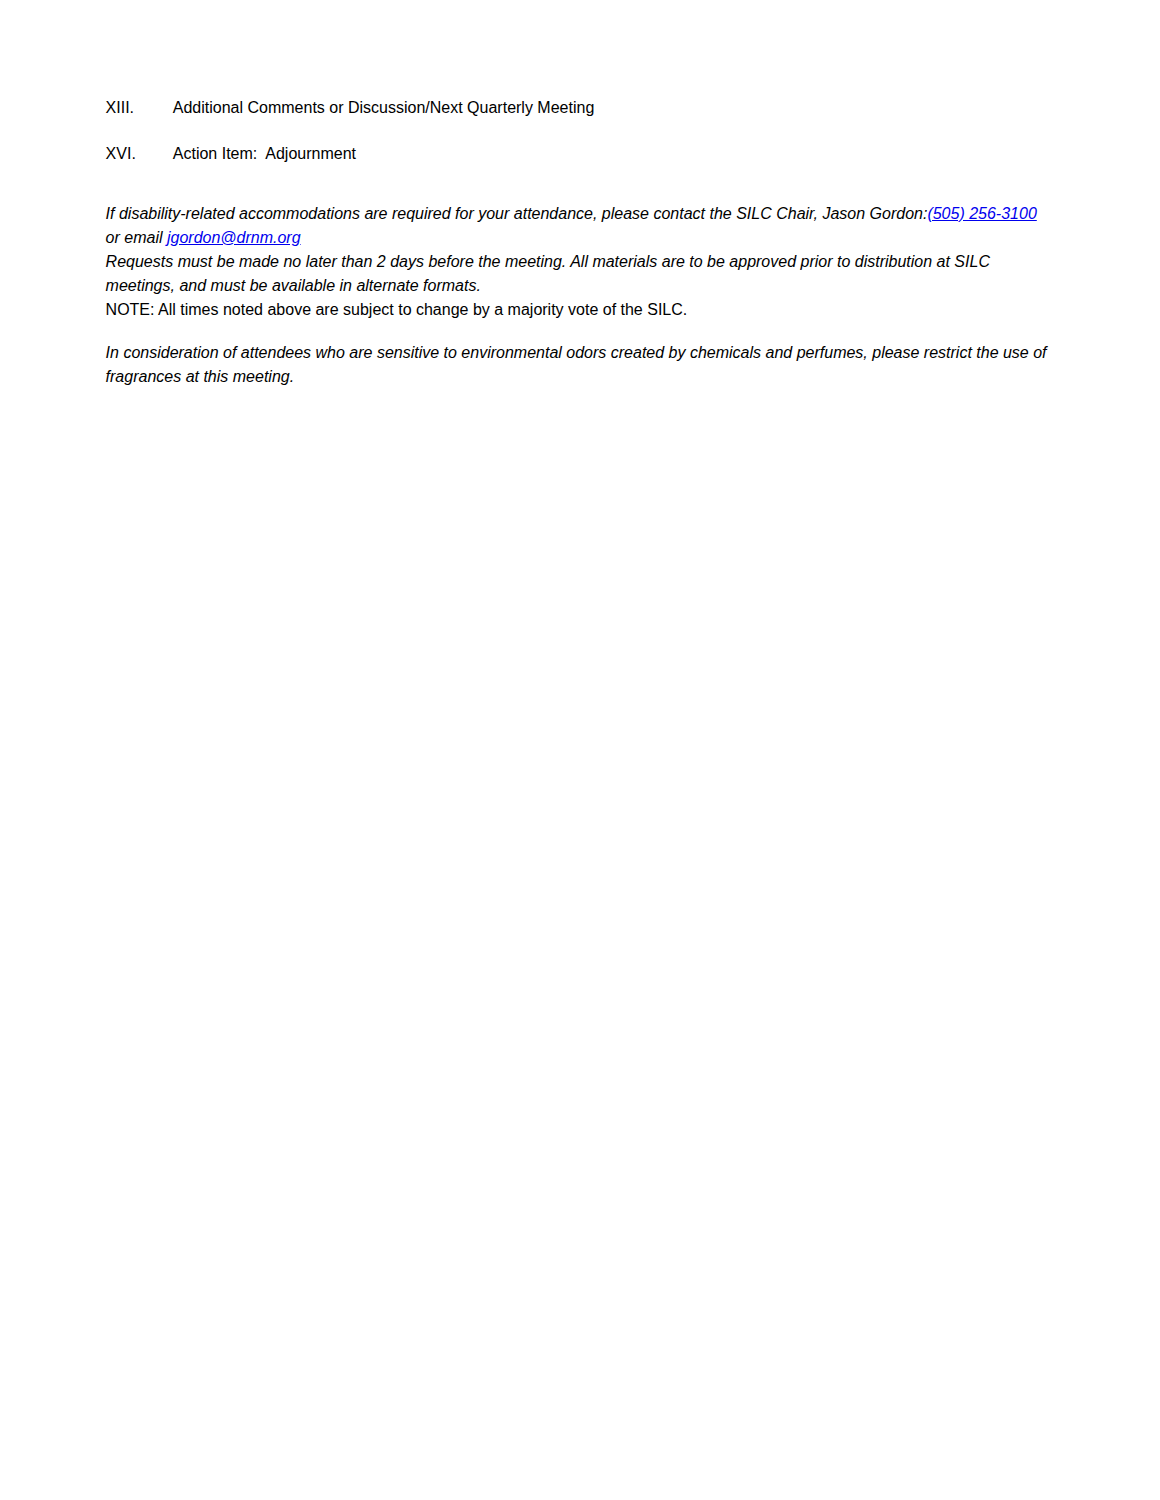XIII. Additional Comments or Discussion/Next Quarterly Meeting
XVI. Action Item: Adjournment
If disability-related accommodations are required for your attendance, please contact the SILC Chair, Jason Gordon:(505) 256-3100 or email jgordon@drnm.org
Requests must be made no later than 2 days before the meeting. All materials are to be approved prior to distribution at SILC meetings, and must be available in alternate formats.
NOTE: All times noted above are subject to change by a majority vote of the SILC.
In consideration of attendees who are sensitive to environmental odors created by chemicals and perfumes, please restrict the use of fragrances at this meeting.